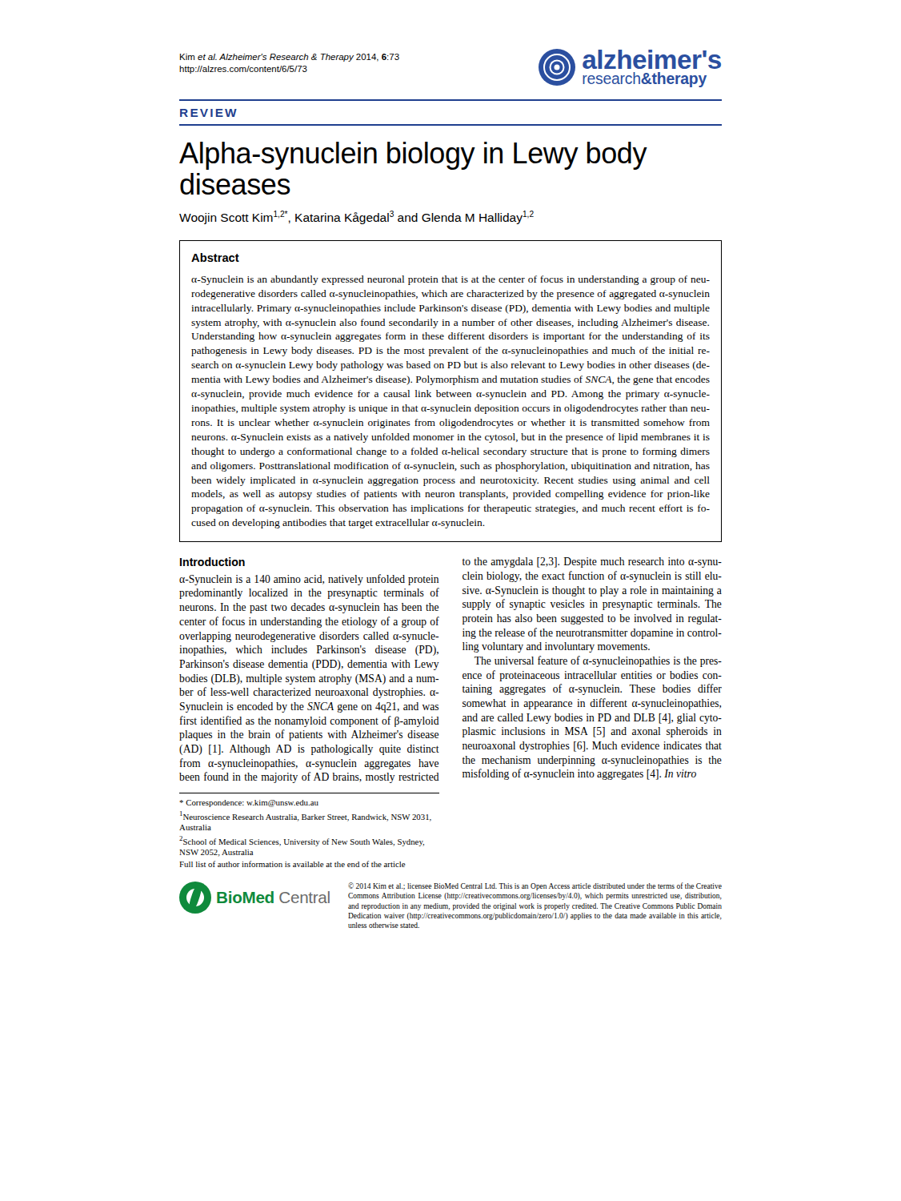Kim et al. Alzheimer's Research & Therapy 2014, 6:73
http://alzres.com/content/6/5/73
alzheimer's research&therapy
REVIEW
Alpha-synuclein biology in Lewy body diseases
Woojin Scott Kim1,2*, Katarina Kågedal3 and Glenda M Halliday1,2
Abstract
α-Synuclein is an abundantly expressed neuronal protein that is at the center of focus in understanding a group of neurodegenerative disorders called α-synucleinopathies, which are characterized by the presence of aggregated α-synuclein intracellularly. Primary α-synucleinopathies include Parkinson's disease (PD), dementia with Lewy bodies and multiple system atrophy, with α-synuclein also found secondarily in a number of other diseases, including Alzheimer's disease. Understanding how α-synuclein aggregates form in these different disorders is important for the understanding of its pathogenesis in Lewy body diseases. PD is the most prevalent of the α-synucleinopathies and much of the initial research on α-synuclein Lewy body pathology was based on PD but is also relevant to Lewy bodies in other diseases (dementia with Lewy bodies and Alzheimer's disease). Polymorphism and mutation studies of SNCA, the gene that encodes α-synuclein, provide much evidence for a causal link between α-synuclein and PD. Among the primary α-synucleinopathies, multiple system atrophy is unique in that α-synuclein deposition occurs in oligodendrocytes rather than neurons. It is unclear whether α-synuclein originates from oligodendrocytes or whether it is transmitted somehow from neurons. α-Synuclein exists as a natively unfolded monomer in the cytosol, but in the presence of lipid membranes it is thought to undergo a conformational change to a folded α-helical secondary structure that is prone to forming dimers and oligomers. Posttranslational modification of α-synuclein, such as phosphorylation, ubiquitination and nitration, has been widely implicated in α-synuclein aggregation process and neurotoxicity. Recent studies using animal and cell models, as well as autopsy studies of patients with neuron transplants, provided compelling evidence for prion-like propagation of α-synuclein. This observation has implications for therapeutic strategies, and much recent effort is focused on developing antibodies that target extracellular α-synuclein.
Introduction
α-Synuclein is a 140 amino acid, natively unfolded protein predominantly localized in the presynaptic terminals of neurons. In the past two decades α-synuclein has been the center of focus in understanding the etiology of a group of overlapping neurodegenerative disorders called α-synucleinopathies, which includes Parkinson's disease (PD), Parkinson's disease dementia (PDD), dementia with Lewy bodies (DLB), multiple system atrophy (MSA) and a number of less-well characterized neuroaxonal dystrophies. α-Synuclein is encoded by the SNCA gene on 4q21, and was first identified as the nonamyloid component of β-amyloid plaques in the brain of patients with Alzheimer's disease (AD) [1]. Although AD is pathologically quite distinct from α-synucleinopathies, α-synuclein aggregates have been found in the majority of AD brains, mostly restricted to the amygdala [2,3]. Despite much research into α-synuclein biology, the exact function of α-synuclein is still elusive. α-Synuclein is thought to play a role in maintaining a supply of synaptic vesicles in presynaptic terminals. The protein has also been suggested to be involved in regulating the release of the neurotransmitter dopamine in controlling voluntary and involuntary movements.
The universal feature of α-synucleinopathies is the presence of proteinaceous intracellular entities or bodies containing aggregates of α-synuclein. These bodies differ somewhat in appearance in different α-synucleinopathies, and are called Lewy bodies in PD and DLB [4], glial cytoplasmic inclusions in MSA [5] and axonal spheroids in neuroaxonal dystrophies [6]. Much evidence indicates that the mechanism underpinning α-synucleinopathies is the misfolding of α-synuclein into aggregates [4]. In vitro
* Correspondence: w.kim@unsw.edu.au
1Neuroscience Research Australia, Barker Street, Randwick, NSW 2031, Australia
2School of Medical Sciences, University of New South Wales, Sydney, NSW 2052, Australia
Full list of author information is available at the end of the article
BioMed Central
© 2014 Kim et al.; licensee BioMed Central Ltd. This is an Open Access article distributed under the terms of the Creative Commons Attribution License (http://creativecommons.org/licenses/by/4.0), which permits unrestricted use, distribution, and reproduction in any medium, provided the original work is properly credited. The Creative Commons Public Domain Dedication waiver (http://creativecommons.org/publicdomain/zero/1.0/) applies to the data made available in this article, unless otherwise stated.